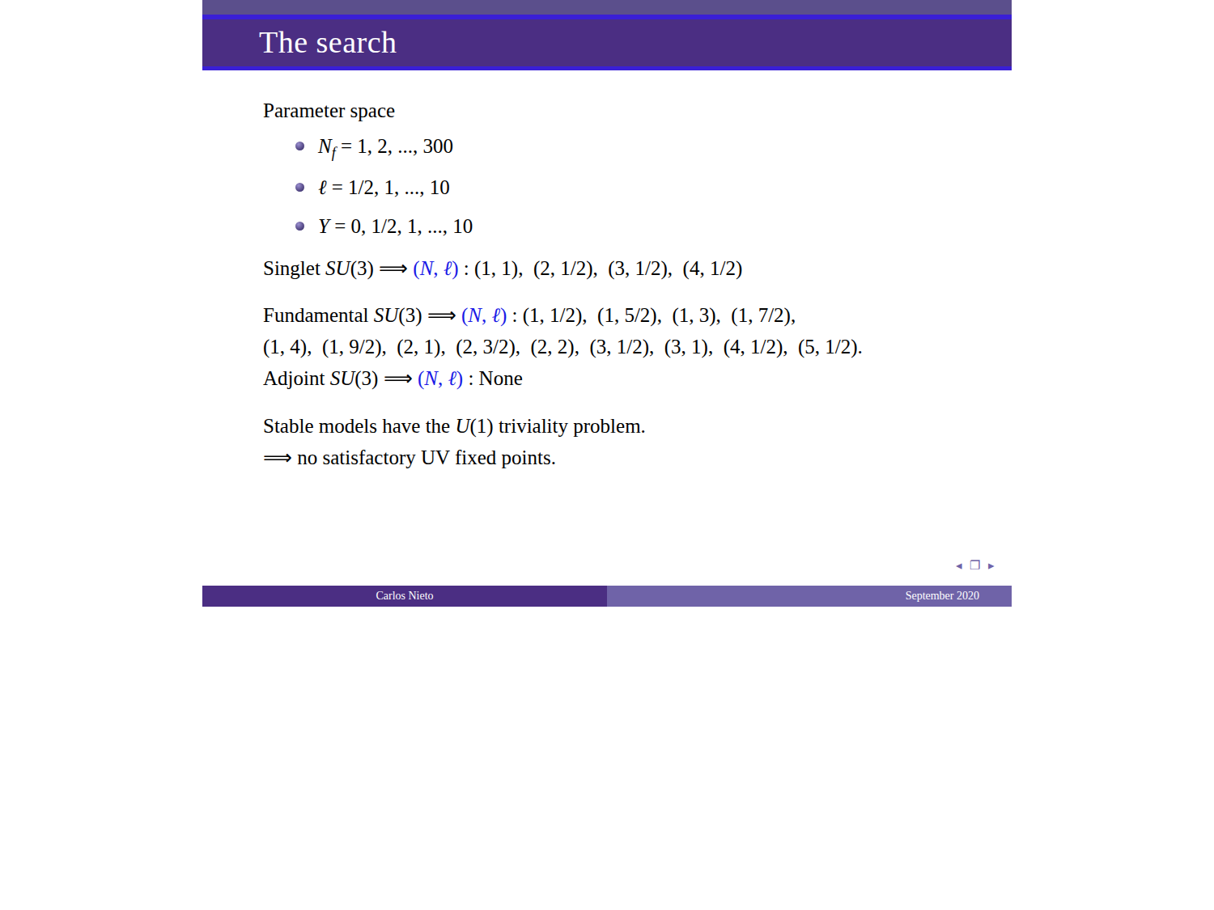The search
Parameter space
Nf = 1, 2, ..., 300
ℓ = 1/2, 1, ..., 10
Y = 0, 1/2, 1, ..., 10
Singlet SU(3) ⟹ (N, ℓ) : (1, 1), (2, 1/2), (3, 1/2), (4, 1/2)
Fundamental SU(3) ⟹ (N, ℓ) : (1, 1/2), (1, 5/2), (1, 3), (1, 7/2),
(1, 4), (1, 9/2), (2, 1), (2, 3/2), (2, 2), (3, 1/2), (3, 1), (4, 1/2), (5, 1/2).
Adjoint SU(3) ⟹ (N, ℓ) : None
Stable models have the U(1) triviality problem.
⟹ no satisfactory UV fixed points.
◂ ❐ ▸
Carlos Nieto
September 2020